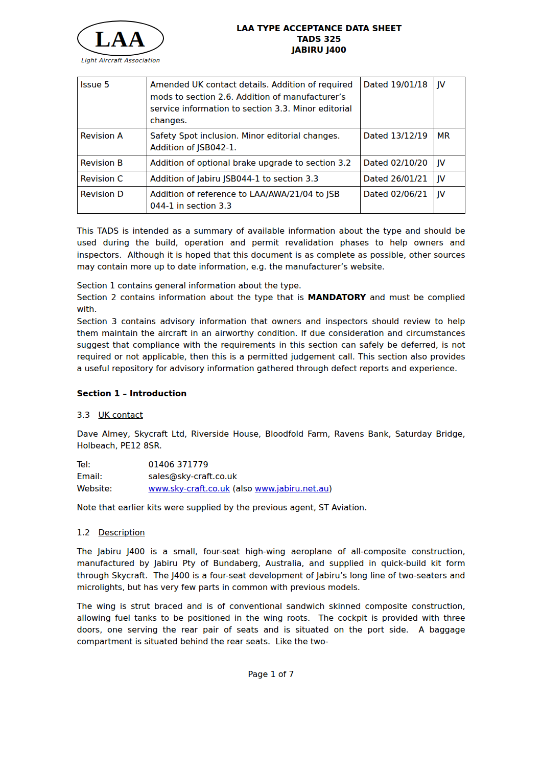LAA
Light Aircraft Association
LAA TYPE ACCEPTANCE DATA SHEET
TADS 325
JABIRU J400
| Issue 5 | Amended UK contact details. Addition of required mods to section 2.6. Addition of manufacturer’s service information to section 3.3. Minor editorial changes. | Dated 19/01/18 | JV |
| Revision A | Safety Spot inclusion. Minor editorial changes. Addition of JSB042-1. | Dated 13/12/19 | MR |
| Revision B | Addition of optional brake upgrade to section 3.2 | Dated 02/10/20 | JV |
| Revision C | Addition of Jabiru JSB044-1 to section 3.3 | Dated 26/01/21 | JV |
| Revision D | Addition of reference to LAA/AWA/21/04 to JSB 044-1 in section 3.3 | Dated 02/06/21 | JV |
This TADS is intended as a summary of available information about the type and should be used during the build, operation and permit revalidation phases to help owners and inspectors. Although it is hoped that this document is as complete as possible, other sources may contain more up to date information, e.g. the manufacturer’s website.
Section 1 contains general information about the type.
Section 2 contains information about the type that is MANDATORY and must be complied with.
Section 3 contains advisory information that owners and inspectors should review to help them maintain the aircraft in an airworthy condition. If due consideration and circumstances suggest that compliance with the requirements in this section can safely be deferred, is not required or not applicable, then this is a permitted judgement call. This section also provides a useful repository for advisory information gathered through defect reports and experience.
Section 1 – Introduction
3.3 UK contact
Dave Almey, Skycraft Ltd, Riverside House, Bloodfold Farm, Ravens Bank, Saturday Bridge, Holbeach, PE12 8SR.
| Tel: | 01406 371779 |
| Email: | sales@sky-craft.co.uk |
| Website: | www.sky-craft.co.uk (also www.jabiru.net.au ) |
Note that earlier kits were supplied by the previous agent, ST Aviation.
1.2 Description
The Jabiru J400 is a small, four-seat high-wing aeroplane of all-composite construction, manufactured by Jabiru Pty of Bundaberg, Australia, and supplied in quick-build kit form through Skycraft. The J400 is a four-seat development of Jabiru’s long line of two-seaters and microlights, but has very few parts in common with previous models.
The wing is strut braced and is of conventional sandwich skinned composite construction, allowing fuel tanks to be positioned in the wing roots. The cockpit is provided with three doors, one serving the rear pair of seats and is situated on the port side. A baggage compartment is situated behind the rear seats. Like the two-
Page 1 of 7